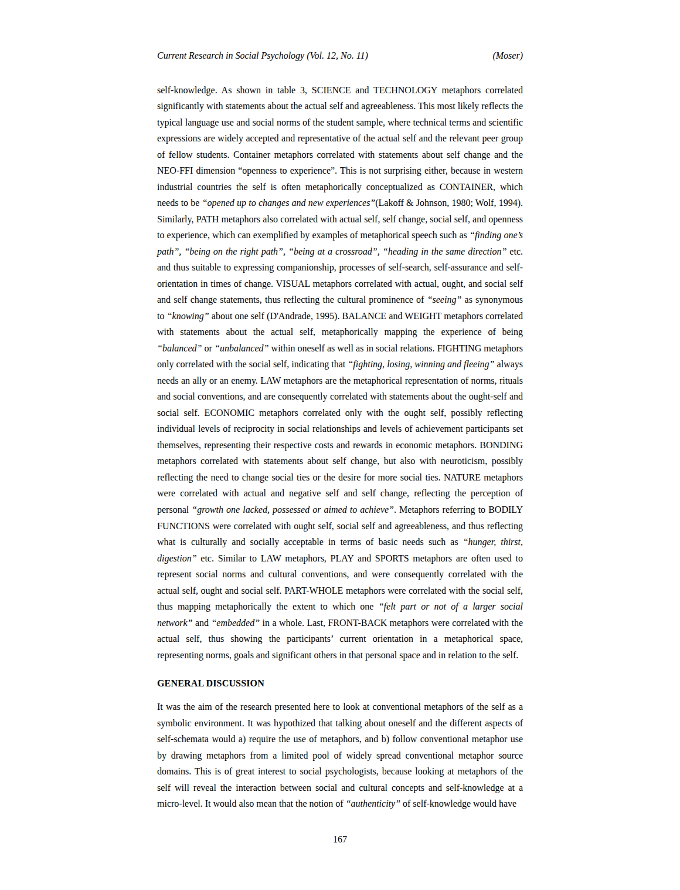Current Research in Social Psychology (Vol. 12, No. 11) (Moser)
self-knowledge. As shown in table 3, SCIENCE and TECHNOLOGY metaphors correlated significantly with statements about the actual self and agreeableness. This most likely reflects the typical language use and social norms of the student sample, where technical terms and scientific expressions are widely accepted and representative of the actual self and the relevant peer group of fellow students. Container metaphors correlated with statements about self change and the NEO-FFI dimension “openness to experience”. This is not surprising either, because in western industrial countries the self is often metaphorically conceptualized as CONTAINER, which needs to be “opened up to changes and new experiences”(Lakoff & Johnson, 1980; Wolf, 1994). Similarly, PATH metaphors also correlated with actual self, self change, social self, and openness to experience, which can exemplified by examples of metaphorical speech such as “finding one’s path”, “being on the right path”, “being at a crossroad”, “heading in the same direction” etc. and thus suitable to expressing companionship, processes of self-search, self-assurance and self-orientation in times of change. VISUAL metaphors correlated with actual, ought, and social self and self change statements, thus reflecting the cultural prominence of “seeing” as synonymous to “knowing” about one self (D'Andrade, 1995). BALANCE and WEIGHT metaphors correlated with statements about the actual self, metaphorically mapping the experience of being “balanced” or “unbalanced” within oneself as well as in social relations. FIGHTING metaphors only correlated with the social self, indicating that “fighting, losing, winning and fleeing” always needs an ally or an enemy. LAW metaphors are the metaphorical representation of norms, rituals and social conventions, and are consequently correlated with statements about the ought-self and social self. ECONOMIC metaphors correlated only with the ought self, possibly reflecting individual levels of reciprocity in social relationships and levels of achievement participants set themselves, representing their respective costs and rewards in economic metaphors. BONDING metaphors correlated with statements about self change, but also with neuroticism, possibly reflecting the need to change social ties or the desire for more social ties. NATURE metaphors were correlated with actual and negative self and self change, reflecting the perception of personal “growth one lacked, possessed or aimed to achieve”. Metaphors referring to BODILY FUNCTIONS were correlated with ought self, social self and agreeableness, and thus reflecting what is culturally and socially acceptable in terms of basic needs such as “hunger, thirst, digestion” etc. Similar to LAW metaphors, PLAY and SPORTS metaphors are often used to represent social norms and cultural conventions, and were consequently correlated with the actual self, ought and social self. PART-WHOLE metaphors were correlated with the social self, thus mapping metaphorically the extent to which one “felt part or not of a larger social network” and “embedded” in a whole. Last, FRONT-BACK metaphors were correlated with the actual self, thus showing the participants’ current orientation in a metaphorical space, representing norms, goals and significant others in that personal space and in relation to the self.
General Discussion
It was the aim of the research presented here to look at conventional metaphors of the self as a symbolic environment. It was hypothized that talking about oneself and the different aspects of self-schemata would a) require the use of metaphors, and b) follow conventional metaphor use by drawing metaphors from a limited pool of widely spread conventional metaphor source domains. This is of great interest to social psychologists, because looking at metaphors of the self will reveal the interaction between social and cultural concepts and self-knowledge at a micro-level. It would also mean that the notion of “authenticity” of self-knowledge would have
167